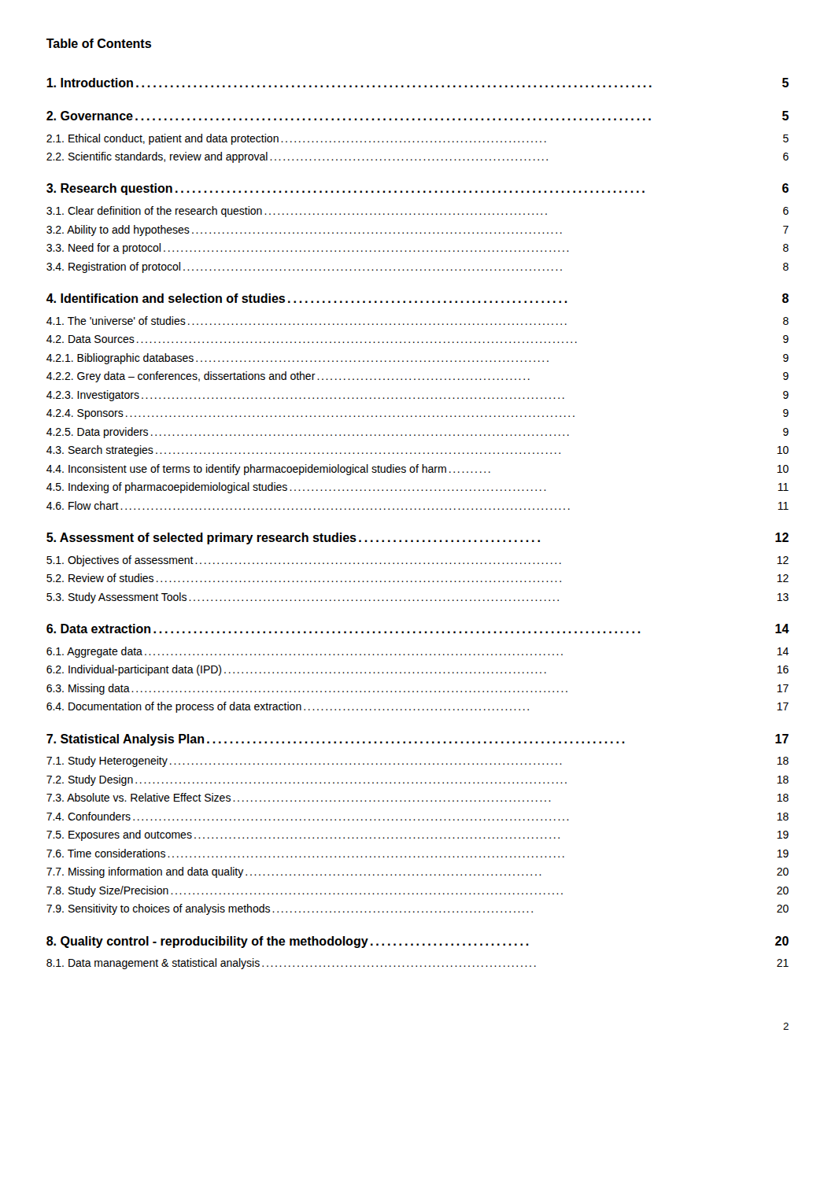Table of Contents
1. Introduction.......................................................................................... 5
2. Governance.......................................................................................... 5
2.1. Ethical conduct, patient and data protection............................................................. 5
2.2. Scientific standards, review and approval................................................................ 6
3. Research question.................................................................................. 6
3.1. Clear definition of the research question................................................................. 6
3.2. Ability to add hypotheses..................................................................................... 7
3.3. Need for a protocol............................................................................................. 8
3.4. Registration of protocol....................................................................................... 8
4. Identification and selection of studies................................................. 8
4.1. The 'universe' of studies....................................................................................... 8
4.2. Data Sources..................................................................................................... 9
4.2.1. Bibliographic databases................................................................................. 9
4.2.2. Grey data – conferences, dissertations and other................................................. 9
4.2.3. Investigators................................................................................................. 9
4.2.4. Sponsors....................................................................................................... 9
4.2.5. Data providers................................................................................................ 9
4.3. Search strategies............................................................................................. 10
4.4. Inconsistent use of terms to identify pharmacoepidemiological studies of harm.......... 10
4.5. Indexing of pharmacoepidemiological studies........................................................... 11
4.6. Flow chart....................................................................................................... 11
5. Assessment of selected primary research studies................................ 12
5.1. Objectives of assessment.................................................................................... 12
5.2. Review of studies............................................................................................. 12
5.3. Study Assessment Tools..................................................................................... 13
6. Data extraction..................................................................................... 14
6.1. Aggregate data................................................................................................ 14
6.2. Individual-participant data (IPD).......................................................................... 16
6.3. Missing data.................................................................................................... 17
6.4. Documentation of the process of data extraction.................................................... 17
7. Statistical Analysis Plan......................................................................... 17
7.1. Study Heterogeneity.......................................................................................... 18
7.2. Study Design................................................................................................... 18
7.3. Absolute vs. Relative Effect Sizes......................................................................... 18
7.4. Confounders.................................................................................................... 18
7.5. Exposures and outcomes.................................................................................... 19
7.6. Time considerations........................................................................................... 19
7.7. Missing information and data quality.................................................................... 20
7.8. Study Size/Precision.......................................................................................... 20
7.9. Sensitivity to choices of analysis methods............................................................ 20
8. Quality control - reproducibility of the methodology............................ 20
8.1. Data management & statistical analysis............................................................... 21
2